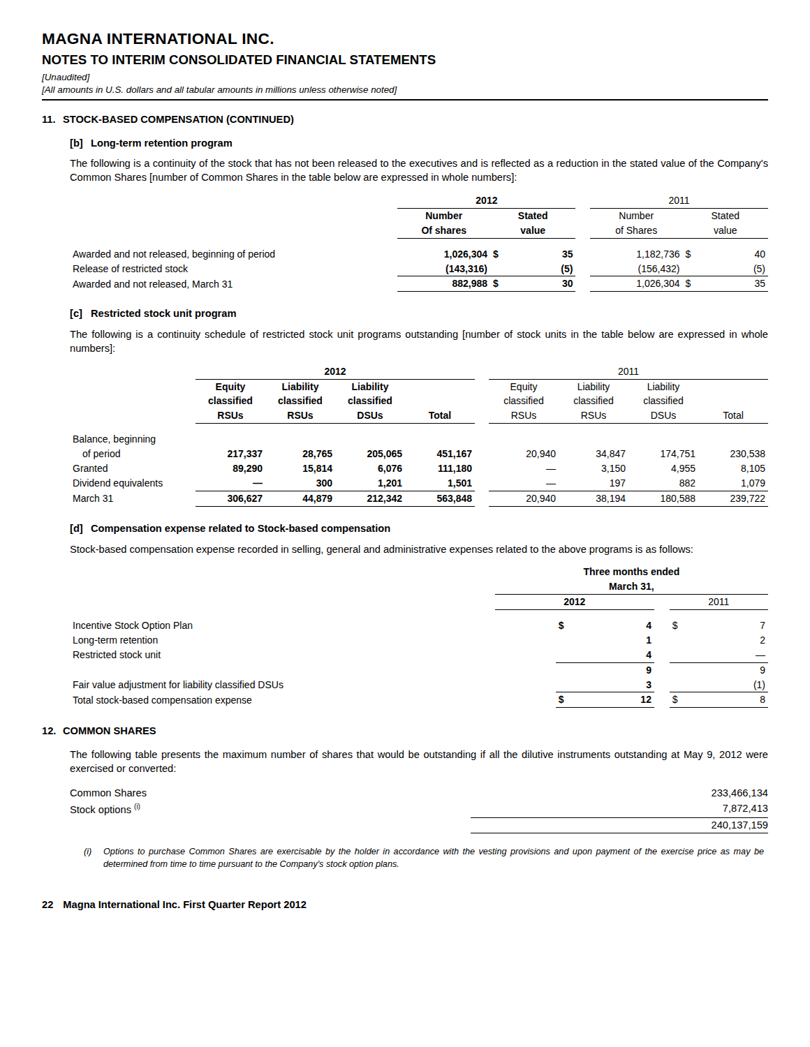MAGNA INTERNATIONAL INC.
NOTES TO INTERIM CONSOLIDATED FINANCIAL STATEMENTS
[Unaudited]
[All amounts in U.S. dollars and all tabular amounts in millions unless otherwise noted]
11. STOCK-BASED COMPENSATION (CONTINUED)
[b] Long-term retention program
The following is a continuity of the stock that has not been released to the executives and is reflected as a reduction in the stated value of the Company's Common Shares [number of Common Shares in the table below are expressed in whole numbers]:
| | 2012 | | 2011 |
| | Number | Stated | | Number | Stated |
| | Of shares | value | | of Shares | value |
| Awarded and not released, beginning of period | 1,026,304 | $ | 35 | | 1,182,736 | $ | 40 |
| Release of restricted stock | (143,316) | | (5) | | (156,432) | | (5) |
| Awarded and not released, March 31 | 882,988 | $ | 30 | | 1,026,304 | $ | 35 |
[c] Restricted stock unit program
The following is a continuity schedule of restricted stock unit programs outstanding [number of stock units in the table below are expressed in whole numbers]:
| | 2012 | | 2011 |
| | Equity | Liability | Liability | | | Equity | Liability | Liability | |
| | classified | classified | classified | | | classified | classified | classified | |
| | RSUs | RSUs | DSUs | Total | | RSUs | RSUs | DSUs | Total |
| Balance, beginning | | | | | | | | | |
| of period | 217,337 | 28,765 | 205,065 | 451,167 | | 20,940 | 34,847 | 174,751 | 230,538 |
| Granted | 89,290 | 15,814 | 6,076 | 111,180 | | — | 3,150 | 4,955 | 8,105 |
| Dividend equivalents | — | 300 | 1,201 | 1,501 | | — | 197 | 882 | 1,079 |
| March 31 | 306,627 | 44,879 | 212,342 | 563,848 | | 20,940 | 38,194 | 180,588 | 239,722 |
[d] Compensation expense related to Stock-based compensation
Stock-based compensation expense recorded in selling, general and administrative expenses related to the above programs is as follows:
| | Three months ended |
| | March 31, |
| | 2012 | | 2011 |
| Incentive Stock Option Plan | | $ | 4 | | $ | 7 |
| Long-term retention | | | 1 | | | 2 |
| Restricted stock unit | | | 4 | | | — |
| | | | 9 | | | 9 |
| Fair value adjustment for liability classified DSUs | | | 3 | | | (1) |
| Total stock-based compensation expense | | $ | 12 | | $ | 8 |
12. COMMON SHARES
The following table presents the maximum number of shares that would be outstanding if all the dilutive instruments outstanding at May 9, 2012 were exercised or converted:
| Common Shares | 233,466,134 |
| Stock options (i) | 7,872,413 |
| | 240,137,159 |
(i) Options to purchase Common Shares are exercisable by the holder in accordance with the vesting provisions and upon payment of the exercise price as may be determined from time to time pursuant to the Company's stock option plans.
22 Magna International Inc. First Quarter Report 2012